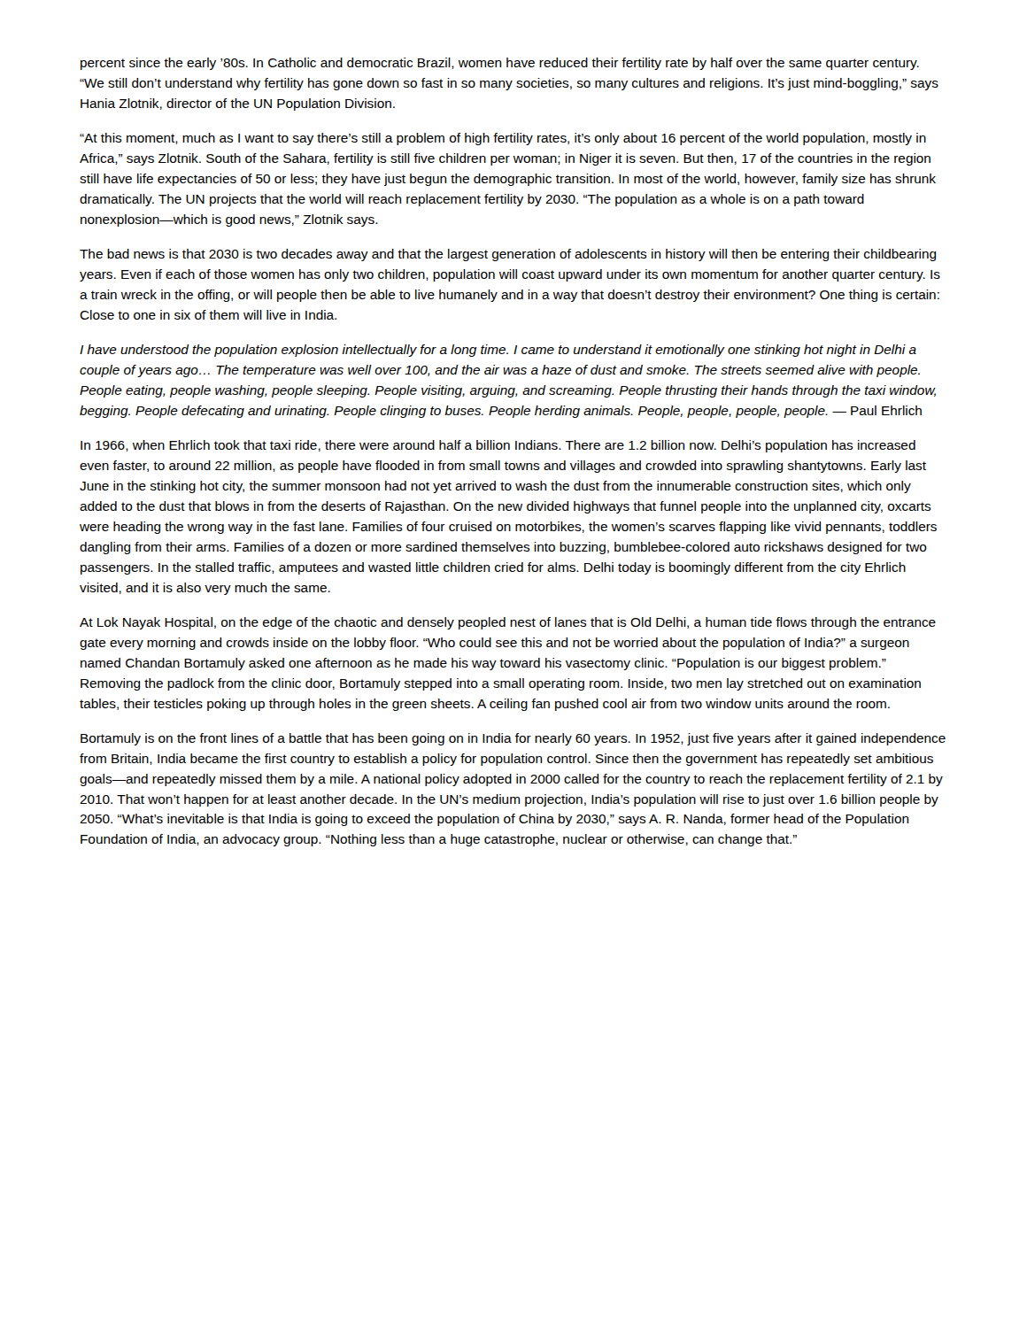percent since the early ’80s. In Catholic and democratic Brazil, women have reduced their fertility rate by half over the same quarter century. “We still don’t understand why fertility has gone down so fast in so many societies, so many cultures and religions. It’s just mind-boggling,” says Hania Zlotnik, director of the UN Population Division.
“At this moment, much as I want to say there’s still a problem of high fertility rates, it’s only about 16 percent of the world population, mostly in Africa,” says Zlotnik. South of the Sahara, fertility is still five children per woman; in Niger it is seven. But then, 17 of the countries in the region still have life expectancies of 50 or less; they have just begun the demographic transition. In most of the world, however, family size has shrunk dramatically. The UN projects that the world will reach replacement fertility by 2030. “The population as a whole is on a path toward nonexplosion—which is good news,” Zlotnik says.
The bad news is that 2030 is two decades away and that the largest generation of adolescents in history will then be entering their childbearing years. Even if each of those women has only two children, population will coast upward under its own momentum for another quarter century. Is a train wreck in the offing, or will people then be able to live humanely and in a way that doesn’t destroy their environment? One thing is certain: Close to one in six of them will live in India.
I have understood the population explosion intellectually for a long time. I came to understand it emotionally one stinking hot night in Delhi a couple of years ago… The temperature was well over 100, and the air was a haze of dust and smoke. The streets seemed alive with people. People eating, people washing, people sleeping. People visiting, arguing, and screaming. People thrusting their hands through the taxi window, begging. People defecating and urinating. People clinging to buses. People herding animals. People, people, people, people. — Paul Ehrlich
In 1966, when Ehrlich took that taxi ride, there were around half a billion Indians. There are 1.2 billion now. Delhi’s population has increased even faster, to around 22 million, as people have flooded in from small towns and villages and crowded into sprawling shantytowns. Early last June in the stinking hot city, the summer monsoon had not yet arrived to wash the dust from the innumerable construction sites, which only added to the dust that blows in from the deserts of Rajasthan. On the new divided highways that funnel people into the unplanned city, oxcarts were heading the wrong way in the fast lane. Families of four cruised on motorbikes, the women’s scarves flapping like vivid pennants, toddlers dangling from their arms. Families of a dozen or more sardined themselves into buzzing, bumblebee-colored auto rickshaws designed for two passengers. In the stalled traffic, amputees and wasted little children cried for alms. Delhi today is boomingly different from the city Ehrlich visited, and it is also very much the same.
At Lok Nayak Hospital, on the edge of the chaotic and densely peopled nest of lanes that is Old Delhi, a human tide flows through the entrance gate every morning and crowds inside on the lobby floor. “Who could see this and not be worried about the population of India?” a surgeon named Chandan Bortamuly asked one afternoon as he made his way toward his vasectomy clinic. “Population is our biggest problem.” Removing the padlock from the clinic door, Bortamuly stepped into a small operating room. Inside, two men lay stretched out on examination tables, their testicles poking up through holes in the green sheets. A ceiling fan pushed cool air from two window units around the room.
Bortamuly is on the front lines of a battle that has been going on in India for nearly 60 years. In 1952, just five years after it gained independence from Britain, India became the first country to establish a policy for population control. Since then the government has repeatedly set ambitious goals—and repeatedly missed them by a mile. A national policy adopted in 2000 called for the country to reach the replacement fertility of 2.1 by 2010. That won’t happen for at least another decade. In the UN’s medium projection, India’s population will rise to just over 1.6 billion people by 2050. “What’s inevitable is that India is going to exceed the population of China by 2030,” says A. R. Nanda, former head of the Population Foundation of India, an advocacy group. “Nothing less than a huge catastrophe, nuclear or otherwise, can change that.”